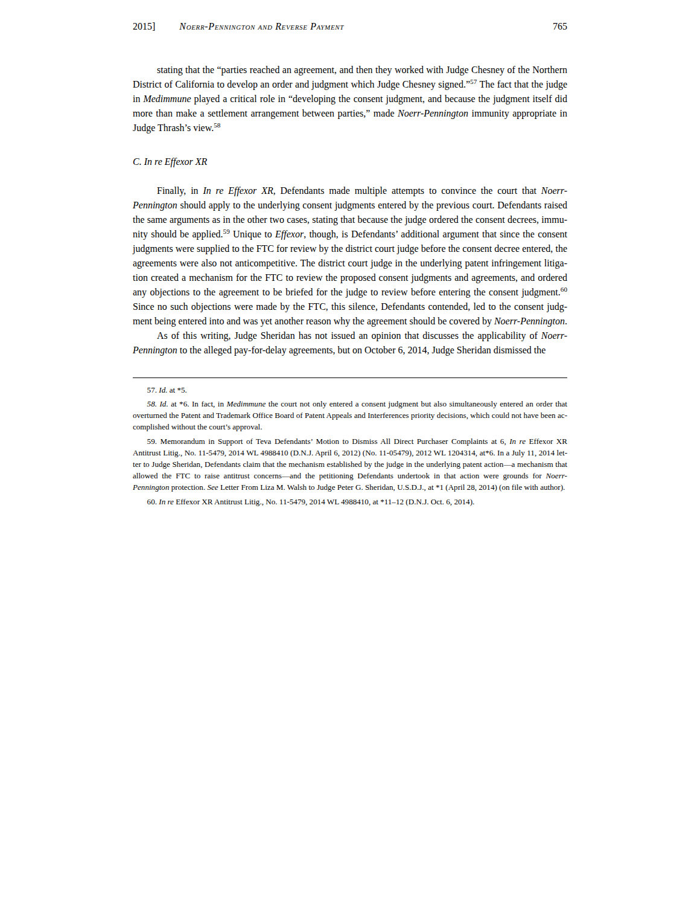2015] Noerr-Pennington and Reverse Payment 765
stating that the “parties reached an agreement, and then they worked with Judge Chesney of the Northern District of California to develop an order and judgment which Judge Chesney signed.”57 The fact that the judge in Medimmune played a critical role in “developing the consent judgment, and because the judgment itself did more than make a settlement arrangement between parties,” made Noerr-Pennington immunity appropriate in Judge Thrash’s view.58
C. In re Effexor XR
Finally, in In re Effexor XR, Defendants made multiple attempts to convince the court that Noerr-Pennington should apply to the underlying consent judgments entered by the previous court. Defendants raised the same arguments as in the other two cases, stating that because the judge ordered the consent decrees, immunity should be applied.59 Unique to Effexor, though, is Defendants’ additional argument that since the consent judgments were supplied to the FTC for review by the district court judge before the consent decree entered, the agreements were also not anticompetitive. The district court judge in the underlying patent infringement litigation created a mechanism for the FTC to review the proposed consent judgments and agreements, and ordered any objections to the agreement to be briefed for the judge to review before entering the consent judgment.60 Since no such objections were made by the FTC, this silence, Defendants contended, led to the consent judgment being entered into and was yet another reason why the agreement should be covered by Noerr-Pennington.
As of this writing, Judge Sheridan has not issued an opinion that discusses the applicability of Noerr-Pennington to the alleged pay-for-delay agreements, but on October 6, 2014, Judge Sheridan dismissed the
57. Id. at *5.
58. Id. at *6. In fact, in Medimmune the court not only entered a consent judgment but also simultaneously entered an order that overturned the Patent and Trademark Office Board of Patent Appeals and Interferences priority decisions, which could not have been accomplished without the court’s approval.
59. Memorandum in Support of Teva Defendants’ Motion to Dismiss All Direct Purchaser Complaints at 6, In re Effexor XR Antitrust Litig., No. 11-5479, 2014 WL 4988410 (D.N.J. April 6, 2012) (No. 11-05479), 2012 WL 1204314, at*6. In a July 11, 2014 letter to Judge Sheridan, Defendants claim that the mechanism established by the judge in the underlying patent action—a mechanism that allowed the FTC to raise antitrust concerns—and the petitioning Defendants undertook in that action were grounds for Noerr-Pennington protection. See Letter From Liza M. Walsh to Judge Peter G. Sheridan, U.S.D.J., at *1 (April 28, 2014) (on file with author).
60. In re Effexor XR Antitrust Litig., No. 11-5479, 2014 WL 4988410, at *11–12 (D.N.J. Oct. 6, 2014).